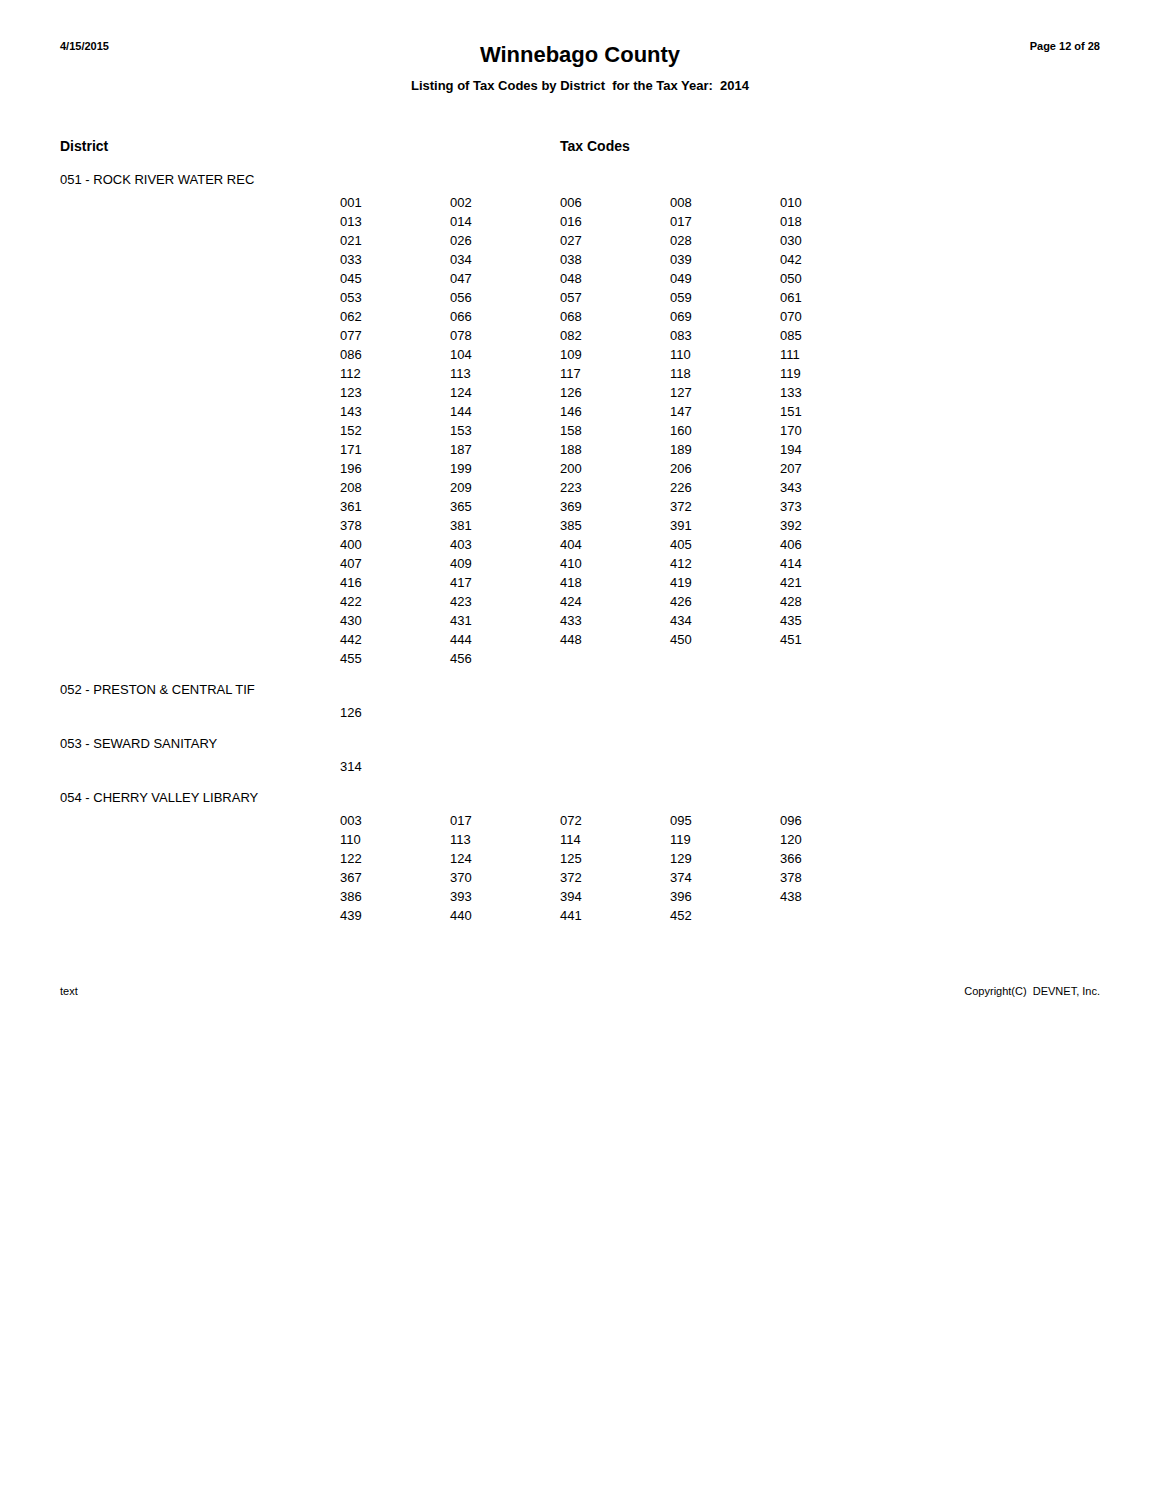4/15/2015
Page 12 of 28
Winnebago County
Listing of Tax Codes by District for the Tax Year: 2014
District Tax Codes
051 - ROCK RIVER WATER REC
| 001 | 002 | 006 | 008 | 010 |
| 013 | 014 | 016 | 017 | 018 |
| 021 | 026 | 027 | 028 | 030 |
| 033 | 034 | 038 | 039 | 042 |
| 045 | 047 | 048 | 049 | 050 |
| 053 | 056 | 057 | 059 | 061 |
| 062 | 066 | 068 | 069 | 070 |
| 077 | 078 | 082 | 083 | 085 |
| 086 | 104 | 109 | 110 | 111 |
| 112 | 113 | 117 | 118 | 119 |
| 123 | 124 | 126 | 127 | 133 |
| 143 | 144 | 146 | 147 | 151 |
| 152 | 153 | 158 | 160 | 170 |
| 171 | 187 | 188 | 189 | 194 |
| 196 | 199 | 200 | 206 | 207 |
| 208 | 209 | 223 | 226 | 343 |
| 361 | 365 | 369 | 372 | 373 |
| 378 | 381 | 385 | 391 | 392 |
| 400 | 403 | 404 | 405 | 406 |
| 407 | 409 | 410 | 412 | 414 |
| 416 | 417 | 418 | 419 | 421 |
| 422 | 423 | 424 | 426 | 428 |
| 430 | 431 | 433 | 434 | 435 |
| 442 | 444 | 448 | 450 | 451 |
| 455 | 456 | | | |
052 - PRESTON & CENTRAL TIF
| 126 | | | | |
053 - SEWARD SANITARY
| 314 | | | | |
054 - CHERRY VALLEY LIBRARY
| 003 | 017 | 072 | 095 | 096 |
| 110 | 113 | 114 | 119 | 120 |
| 122 | 124 | 125 | 129 | 366 |
| 367 | 370 | 372 | 374 | 378 |
| 386 | 393 | 394 | 396 | 438 |
| 439 | 440 | 441 | 452 | |
text Copyright(C) DEVNET, Inc.